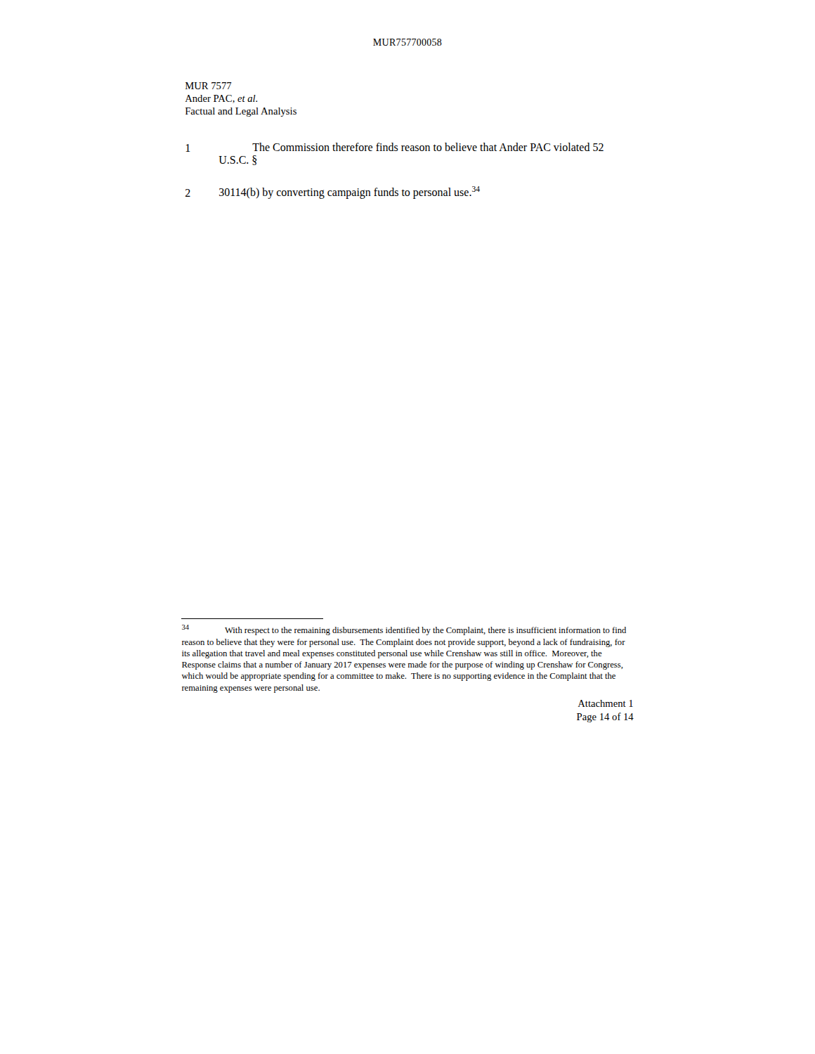MUR757700058
MUR 7577
Ander PAC, et al.
Factual and Legal Analysis
1
The Commission therefore finds reason to believe that Ander PAC violated 52 U.S.C. §
2
30114(b) by converting campaign funds to personal use.34
34 With respect to the remaining disbursements identified by the Complaint, there is insufficient information to find reason to believe that they were for personal use. The Complaint does not provide support, beyond a lack of fundraising, for its allegation that travel and meal expenses constituted personal use while Crenshaw was still in office. Moreover, the Response claims that a number of January 2017 expenses were made for the purpose of winding up Crenshaw for Congress, which would be appropriate spending for a committee to make. There is no supporting evidence in the Complaint that the remaining expenses were personal use.
Attachment 1
Page 14 of 14